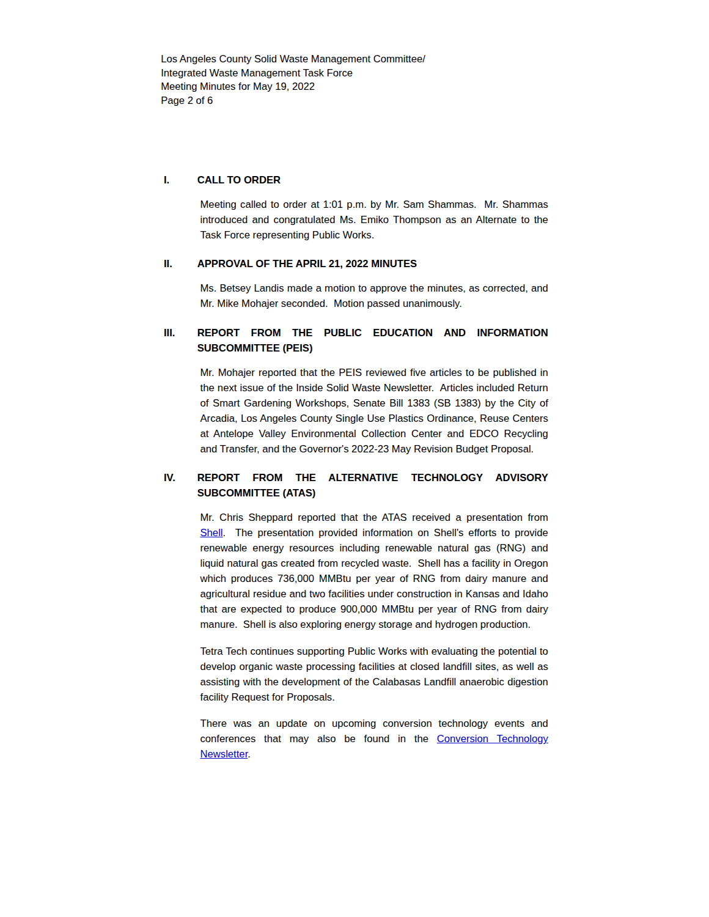Los Angeles County Solid Waste Management Committee/
Integrated Waste Management Task Force
Meeting Minutes for May 19, 2022
Page 2 of 6
I.
CALL TO ORDER
Meeting called to order at 1:01 p.m. by Mr. Sam Shammas. Mr. Shammas introduced and congratulated Ms. Emiko Thompson as an Alternate to the Task Force representing Public Works.
II.
APPROVAL OF THE APRIL 21, 2022 MINUTES
Ms. Betsey Landis made a motion to approve the minutes, as corrected, and Mr. Mike Mohajer seconded. Motion passed unanimously.
III.
REPORT FROM THE PUBLIC EDUCATION AND INFORMATION SUBCOMMITTEE (PEIS)
Mr. Mohajer reported that the PEIS reviewed five articles to be published in the next issue of the Inside Solid Waste Newsletter. Articles included Return of Smart Gardening Workshops, Senate Bill 1383 (SB 1383) by the City of Arcadia, Los Angeles County Single Use Plastics Ordinance, Reuse Centers at Antelope Valley Environmental Collection Center and EDCO Recycling and Transfer, and the Governor's 2022-23 May Revision Budget Proposal.
IV.
REPORT FROM THE ALTERNATIVE TECHNOLOGY ADVISORY SUBCOMMITTEE (ATAS)
Mr. Chris Sheppard reported that the ATAS received a presentation from Shell. The presentation provided information on Shell's efforts to provide renewable energy resources including renewable natural gas (RNG) and liquid natural gas created from recycled waste. Shell has a facility in Oregon which produces 736,000 MMBtu per year of RNG from dairy manure and agricultural residue and two facilities under construction in Kansas and Idaho that are expected to produce 900,000 MMBtu per year of RNG from dairy manure. Shell is also exploring energy storage and hydrogen production.
Tetra Tech continues supporting Public Works with evaluating the potential to develop organic waste processing facilities at closed landfill sites, as well as assisting with the development of the Calabasas Landfill anaerobic digestion facility Request for Proposals.
There was an update on upcoming conversion technology events and conferences that may also be found in the Conversion Technology Newsletter.